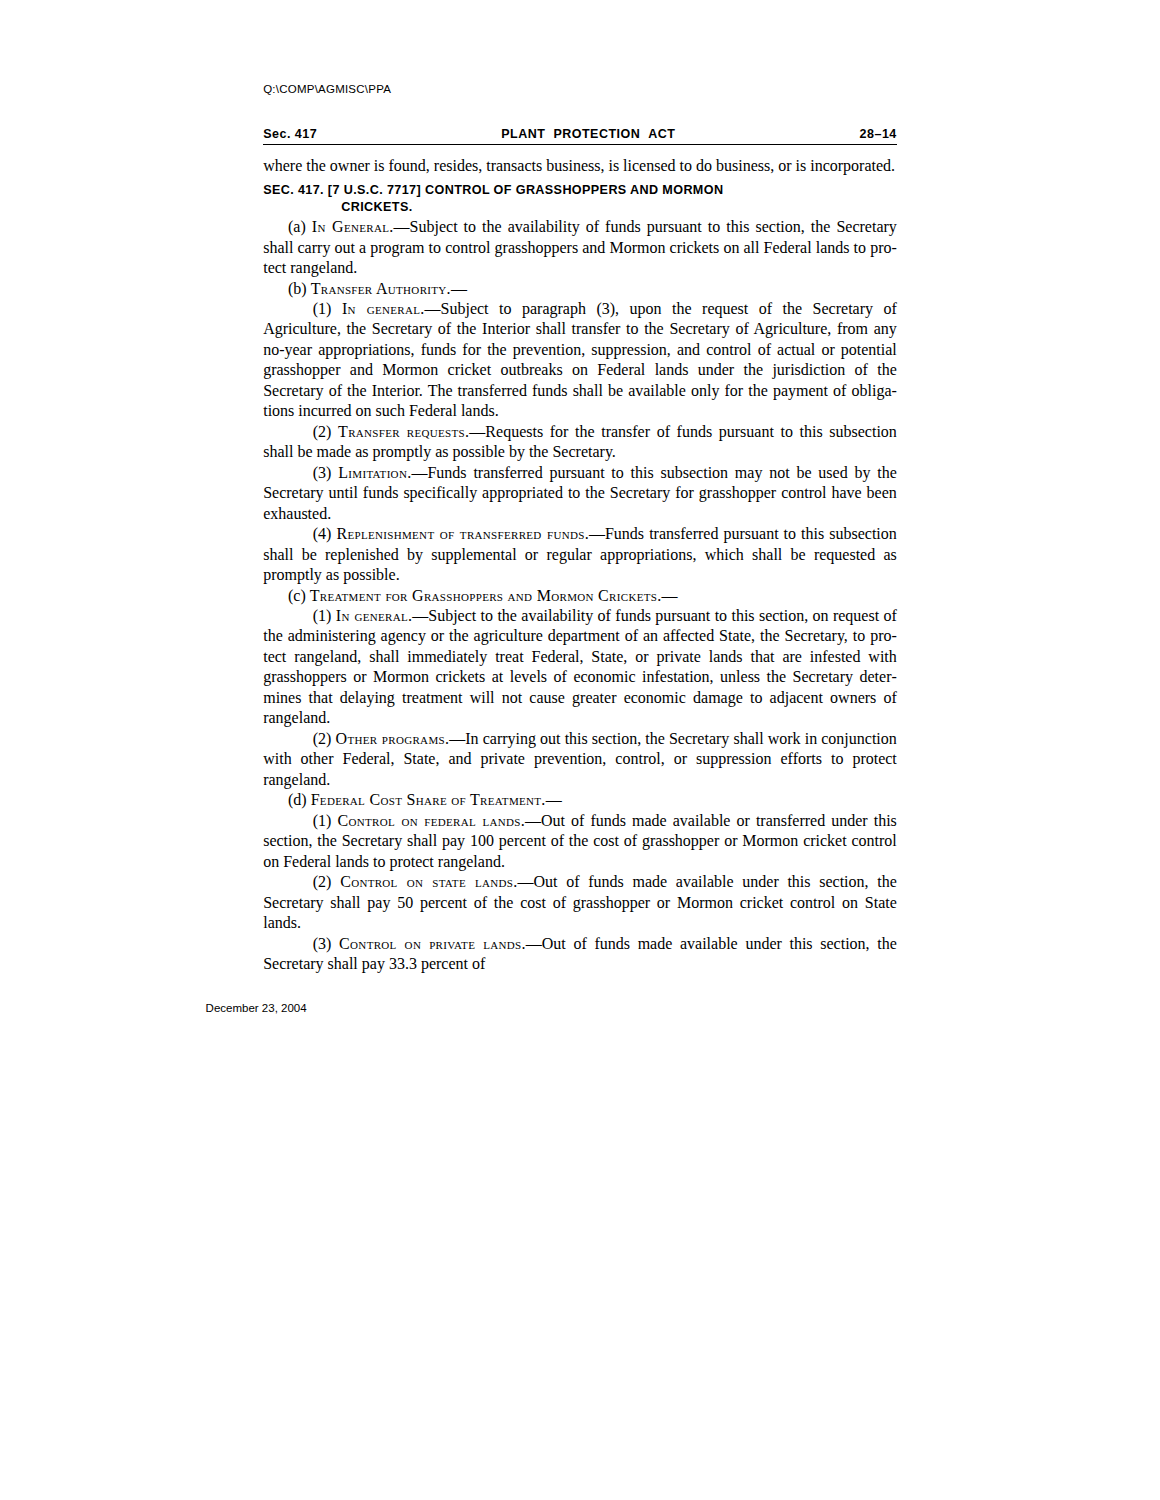Q:\COMP\AGMISC\PPA
Sec. 417 PLANT PROTECTION ACT 28–14
where the owner is found, resides, transacts business, is licensed to do business, or is incorporated.
SEC. 417. [7 U.S.C. 7717] CONTROL OF GRASSHOPPERS AND MORMON CRICKETS.
(a) In General.—Subject to the availability of funds pursuant to this section, the Secretary shall carry out a program to control grasshoppers and Mormon crickets on all Federal lands to protect rangeland.
(b) Transfer Authority.—
(1) In general.—Subject to paragraph (3), upon the request of the Secretary of Agriculture, the Secretary of the Interior shall transfer to the Secretary of Agriculture, from any no-year appropriations, funds for the prevention, suppression, and control of actual or potential grasshopper and Mormon cricket outbreaks on Federal lands under the jurisdiction of the Secretary of the Interior. The transferred funds shall be available only for the payment of obligations incurred on such Federal lands.
(2) Transfer requests.—Requests for the transfer of funds pursuant to this subsection shall be made as promptly as possible by the Secretary.
(3) Limitation.—Funds transferred pursuant to this subsection may not be used by the Secretary until funds specifically appropriated to the Secretary for grasshopper control have been exhausted.
(4) Replenishment of transferred funds.—Funds transferred pursuant to this subsection shall be replenished by supplemental or regular appropriations, which shall be requested as promptly as possible.
(c) Treatment for Grasshoppers and Mormon Crickets.—
(1) In general.—Subject to the availability of funds pursuant to this section, on request of the administering agency or the agriculture department of an affected State, the Secretary, to protect rangeland, shall immediately treat Federal, State, or private lands that are infested with grasshoppers or Mormon crickets at levels of economic infestation, unless the Secretary determines that delaying treatment will not cause greater economic damage to adjacent owners of rangeland.
(2) Other programs.—In carrying out this section, the Secretary shall work in conjunction with other Federal, State, and private prevention, control, or suppression efforts to protect rangeland.
(d) Federal Cost Share of Treatment.—
(1) Control on federal lands.—Out of funds made available or transferred under this section, the Secretary shall pay 100 percent of the cost of grasshopper or Mormon cricket control on Federal lands to protect rangeland.
(2) Control on state lands.—Out of funds made available under this section, the Secretary shall pay 50 percent of the cost of grasshopper or Mormon cricket control on State lands.
(3) Control on private lands.—Out of funds made available under this section, the Secretary shall pay 33.3 percent of
December 23, 2004